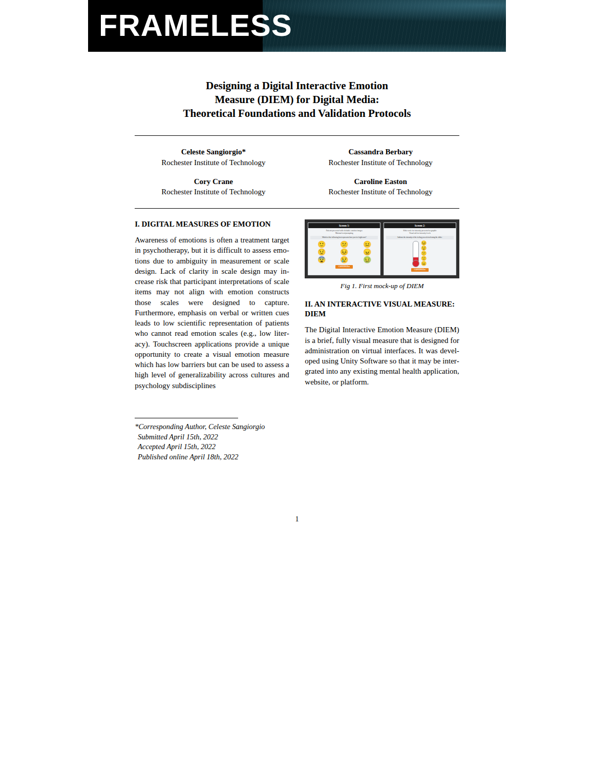FRAMELESS
Designing a Digital Interactive Emotion
Measure (DIEM) for Digital Media:
Theoretical Foundations and Validation Protocols
Celeste Sangiorgio*
Rochester Institute of Technology
Cory Crane
Rochester Institute of Technology
Cassandra Berbary
Rochester Institute of Technology
Caroline Easton
Rochester Institute of Technology
I. DIGITAL MEASURES OF EMOTION
Awareness of emotions is often a treatment target in psychotherapy, but it is difficult to assess emotions due to ambiguity in measurement or scale design. Lack of clarity in scale design may increase risk that participant interpretations of scale items may not align with emotion constructs those scales were designed to capture. Furthermore, emphasis on verbal or written cues leads to low scientific representation of patients who cannot read emotion scales (e.g., low literacy). Touchscreen applications provide a unique opportunity to create a visual emotion measure which has low barriers but can be used to assess a high level of generalizability across cultures and psychology subdisciplines
*Corresponding Author, Celeste Sangiorgio
Submitted April 15th, 2022
Accepted April 15th, 2022
Published online April 18th, 2022
Screen 1:
Patients presented with clickable emotion images
Minimal text/prompting
Which of the following best represents how you feel right now?
🙂 😕 😐 😟 😣 😠 😨 😢 🤢
CONTINUE ▸
Screen 2:
Slider scale for intensity presented as graphic
Visual aid for intensity levels
Indicate the intensity of the feeling you selected using the slider.
😣 😟 😕 🙁 😐
CONTINUE ▸
Fig 1. First mock-up of DIEM
II. AN INTERACTIVE VISUAL MEASURE: DIEM
The Digital Interactive Emotion Measure (DIEM) is a brief, fully visual measure that is designed for administration on virtual interfaces. It was developed using Unity Software so that it may be intergrated into any existing mental health application, website, or platform.
1